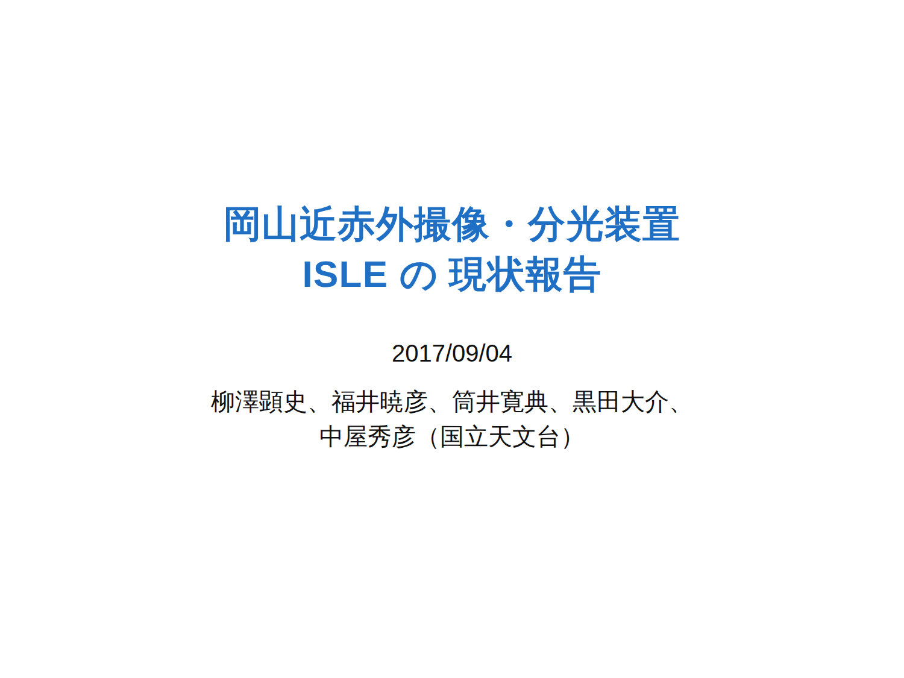岡山近赤外撮像・分光装置ISLE の 現状報告
2017/09/04
柳澤顕史、福井暁彦、筒井寛典、黒田大介、中屋秀彦（国立天文台）